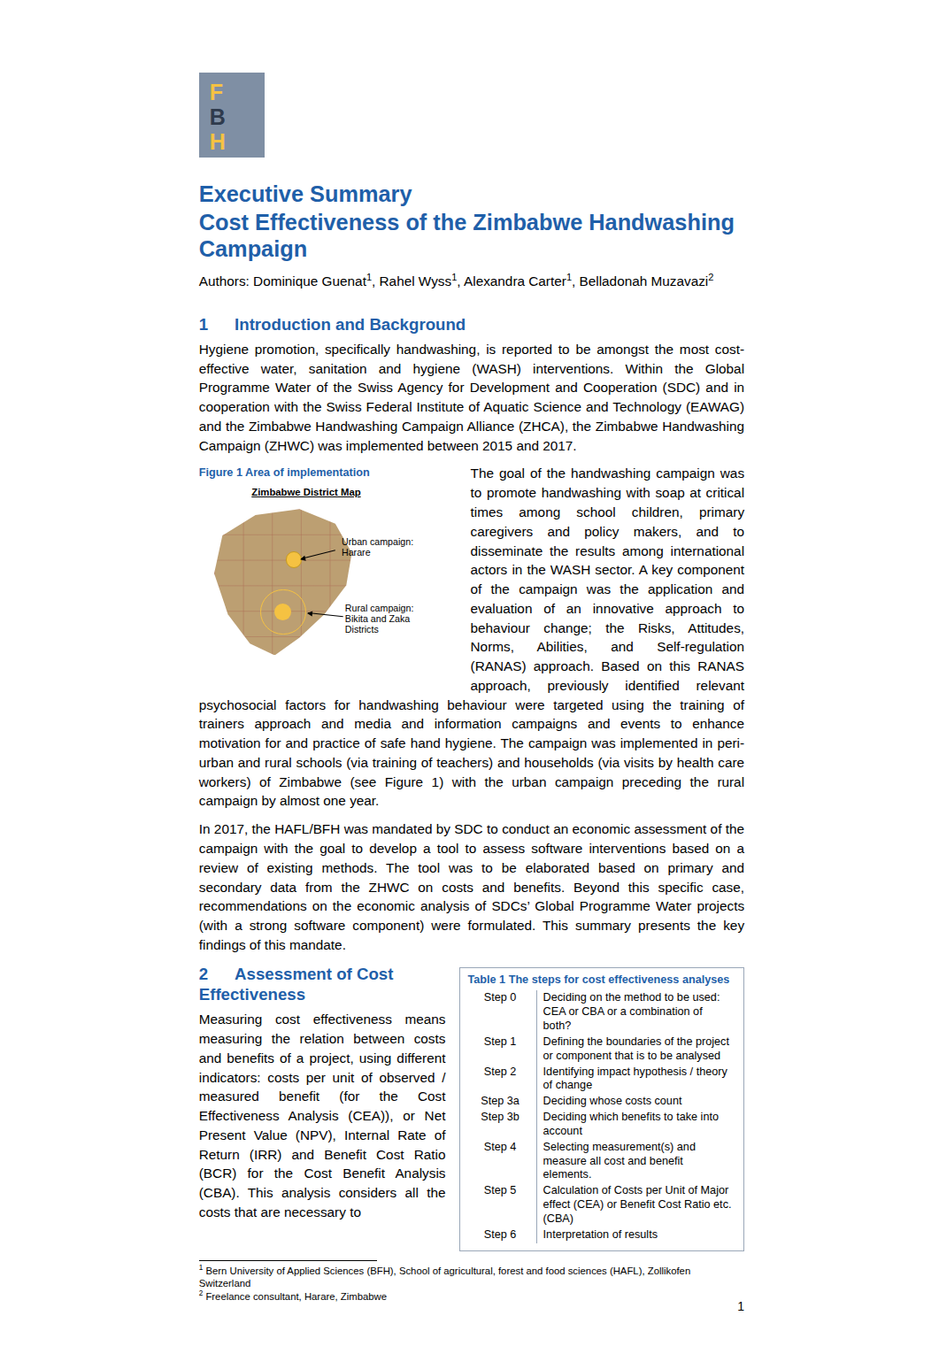F B H
Executive Summary
Cost Effectiveness of the Zimbabwe Handwashing Campaign
Authors: Dominique Guenat1, Rahel Wyss1, Alexandra Carter1, Belladonah Muzavazi2
1 Introduction and Background
Hygiene promotion, specifically handwashing, is reported to be amongst the most cost-effective water, sanitation and hygiene (WASH) interventions. Within the Global Programme Water of the Swiss Agency for Development and Cooperation (SDC) and in cooperation with the Swiss Federal Institute of Aquatic Science and Technology (EAWAG) and the Zimbabwe Handwashing Campaign Alliance (ZHCA), the Zimbabwe Handwashing Campaign (ZHWC) was implemented between 2015 and 2017.
Figure 1 Area of implementation
Zimbabwe District Map
Urban campaign:
Harare
Rural campaign:
Bikita and Zaka
Districts
The goal of the handwashing campaign was to promote handwashing with soap at critical times among school children, primary caregivers and policy makers, and to disseminate the results among international actors in the WASH sector. A key component of the campaign was the application and evaluation of an innovative approach to behaviour change; the Risks, Attitudes, Norms, Abilities, and Self-regulation (RANAS) approach. Based on this RANAS approach, previously identified relevant psychosocial factors for handwashing behaviour were targeted using the training of trainers approach and media and information campaigns and events to enhance motivation for and practice of safe hand hygiene. The campaign was implemented in peri-urban and rural schools (via training of teachers) and households (via visits by health care workers) of Zimbabwe (see Figure 1) with the urban campaign preceding the rural campaign by almost one year.
In 2017, the HAFL/BFH was mandated by SDC to conduct an economic assessment of the campaign with the goal to develop a tool to assess software interventions based on a review of existing methods. The tool was to be elaborated based on primary and secondary data from the ZHWC on costs and benefits. Beyond this specific case, recommendations on the economic analysis of SDCs’ Global Programme Water projects (with a strong software component) were formulated. This summary presents the key findings of this mandate.
Table 1 The steps for cost effectiveness analyses
| Step 0 | Deciding on the method to be used: CEA or CBA or a combination of both? |
| Step 1 | Defining the boundaries of the project or component that is to be analysed |
| Step 2 | Identifying impact hypothesis / theory of change |
| Step 3a | Deciding whose costs count |
| Step 3b | Deciding which benefits to take into account |
| Step 4 | Selecting measurement(s) and measure all cost and benefit elements. |
| Step 5 | Calculation of Costs per Unit of Major effect (CEA) or Benefit Cost Ratio etc. (CBA) |
| Step 6 | Interpretation of results |
2 Assessment of Cost Effectiveness
Measuring cost effectiveness means measuring the relation between costs and benefits of a project, using different indicators: costs per unit of observed / measured benefit (for the Cost Effectiveness Analysis (CEA)), or Net Present Value (NPV), Internal Rate of Return (IRR) and Benefit Cost Ratio (BCR) for the Cost Benefit Analysis (CBA). This analysis considers all the costs that are necessary to
1 Bern University of Applied Sciences (BFH), School of agricultural, forest and food sciences (HAFL), Zollikofen Switzerland
2 Freelance consultant, Harare, Zimbabwe
1